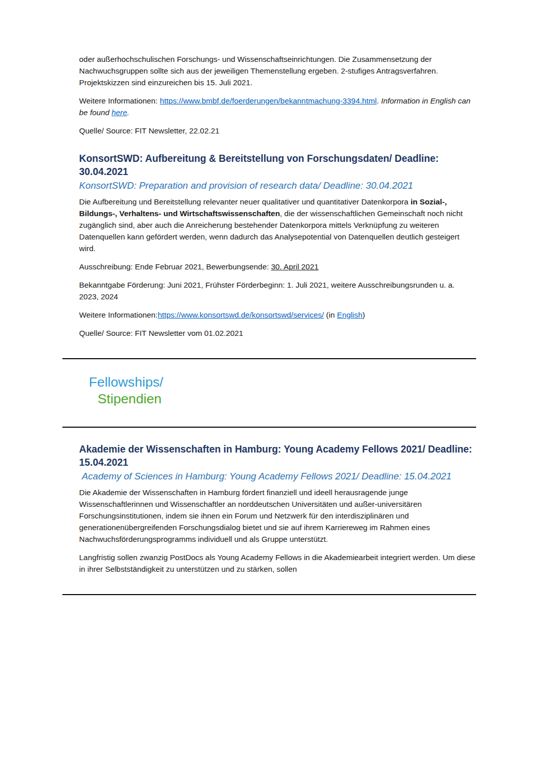oder außerhochschulischen Forschungs- und Wissenschaftseinrichtungen. Die Zusammensetzung der Nachwuchsgruppen sollte sich aus der jeweiligen Themenstellung ergeben. 2-stufiges Antragsverfahren. Projektskizzen sind einzureichen bis 15. Juli 2021.
Weitere Informationen: https://www.bmbf.de/foerderungen/bekanntmachung-3394.html. Information in English can be found here.
Quelle/ Source: FIT Newsletter, 22.02.21
KonsortSWD: Aufbereitung & Bereitstellung von Forschungsdaten/ Deadline: 30.04.2021 KonsortSWD: Preparation and provision of research data/ Deadline: 30.04.2021
Die Aufbereitung und Bereitstellung relevanter neuer qualitativer und quantitativer Datenkorpora in Sozial-, Bildungs-, Verhaltens- und Wirtschaftswissenschaften, die der wissenschaftlichen Gemeinschaft noch nicht zugänglich sind, aber auch die Anreicherung bestehender Datenkorpora mittels Verknüpfung zu weiteren Datenquellen kann gefördert werden, wenn dadurch das Analysepotential von Datenquellen deutlich gesteigert wird.
Ausschreibung: Ende Februar 2021, Bewerbungsende: 30. April 2021
Bekanntgabe Förderung: Juni 2021, Frühster Förderbeginn: 1. Juli 2021, weitere Ausschreibungsrunden u. a. 2023, 2024
Weitere Informationen:https://www.konsortswd.de/konsortswd/services/ (in English)
Quelle/ Source: FIT Newsletter vom 01.02.2021
Fellowships/ Stipendien
Akademie der Wissenschaften in Hamburg: Young Academy Fellows 2021/ Deadline: 15.04.2021 Academy of Sciences in Hamburg: Young Academy Fellows 2021/ Deadline: 15.04.2021
Die Akademie der Wissenschaften in Hamburg fördert finanziell und ideell herausragende junge Wissenschaftlerinnen und Wissenschaftler an norddeutschen Universitäten und außer-universitären Forschungsinstitutionen, indem sie ihnen ein Forum und Netzwerk für den interdisziplinären und generationenübergreifenden Forschungsdialog bietet und sie auf ihrem Karriereweg im Rahmen eines Nachwuchsförderungsprogramms individuell und als Gruppe unterstützt.
Langfristig sollen zwanzig PostDocs als Young Academy Fellows in die Akademiearbeit integriert werden. Um diese in ihrer Selbstständigkeit zu unterstützen und zu stärken, sollen